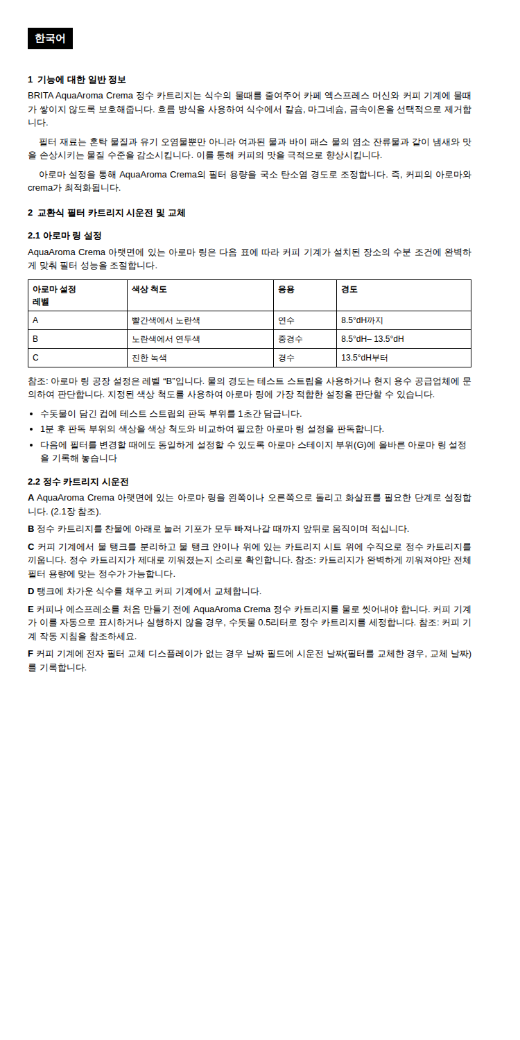한국어
1 기능에 대한 일반 정보
BRITA AquaAroma Crema 정수 카트리지는 식수의 물때를 줄여주어 카페 엑스프레스 머신와 커피 기계에 물때가 쌓이지 않도록 보호해줍니다. 흐름 방식을 사용하여 식수에서 칼슘, 마그네슘, 금속이온을 선택적으로 제거합니다.
필터 재료는 혼탁 물질과 유기 오염물뿐만 아니라 여과된 물과 바이 패스 물의 염소 잔류물과 같이 냄새와 맛을 손상시키는 물질 수준을 감소시킵니다. 이를 통해 커피의 맛을 극적으로 향상시킵니다.
아로마 설정을 통해 AquaAroma Crema의 필터 용량을 국소 탄소염 경도로 조정합니다. 즉, 커피의 아로마와 crema가 최적화됩니다.
2 교환식 필터 카트리지 시운전 및 교체
2.1 아로마 링 설정
AquaAroma Crema 아랫면에 있는 아로마 링은 다음 표에 따라 커피 기계가 설치된 장소의 수분 조건에 완벽하게 맞춰 필터 성능을 조절합니다.
| 아로마 설정 레벨 | 색상 척도 | 응용 | 경도 |
| --- | --- | --- | --- |
| A | 빨간색에서 노란색 | 연수 | 8.5°dH까지 |
| B | 노란색에서 연두색 | 중경수 | 8.5°dH– 13.5°dH |
| C | 진한 녹색 | 경수 | 13.5°dH부터 |
참조: 아로마 링 공장 설정은 레벨 “B”입니다. 물의 경도는 테스트 스트립을 사용하거나 현지 용수 공급업체에 문의하여 판단합니다. 지정된 색상 척도를 사용하여 아로마 링에 가장 적합한 설정을 판단할 수 있습니다.
수돗물이 담긴 컵에 테스트 스트립의 판독 부위를 1초간 담급니다.
1분 후 판독 부위의 색상을 색상 척도와 비교하여 필요한 아로마 링 설정을 판독합니다.
다음에 필터를 변경할 때에도 동일하게 설정할 수 있도록 아로마 스테이지 부위(G)에 올바른 아로마 링 설정을 기록해 놓습니다
2.2 정수 카트리지 시운전
A AquaAroma Crema 아랫면에 있는 아로마 링을 왼쪽이나 오른쪽으로 돌리고 화살표를 필요한 단계로 설정합니다. (2.1장 참조).
B 정수 카트리지를 찬물에 아래로 눌러 기포가 모두 빠져나갈 때까지 앞뒤로 움직이며 적십니다.
C 커피 기계에서 물 탱크를 분리하고 물 탱크 안이나 위에 있는 카트리지 시트 위에 수직으로 정수 카트리지를 끼웁니다. 정수 카트리지가 제대로 끼워졌는지 소리로 확인합니다. 참조: 카트리지가 완벽하게 끼워져야만 전체 필터 용량에 맞는 정수가 가능합니다.
D 탱크에 차가운 식수를 채우고 커피 기계에서 교체합니다.
E 커피나 에스프레소를 처음 만들기 전에 AquaAroma Crema 정수 카트리지를 물로 씻어내야 합니다. 커피 기계가 이를 자동으로 표시하거나 실행하지 않을 경우, 수돗물 0.5리터로 정수 카트리지를 세정합니다. 참조: 커피 기계 작동 지침을 참조하세요.
F 커피 기계에 전자 필터 교체 디스플레이가 없는 경우 날짜 필드에 시운전 날짜(필터를 교체한 경우, 교체 날짜)를 기록합니다.